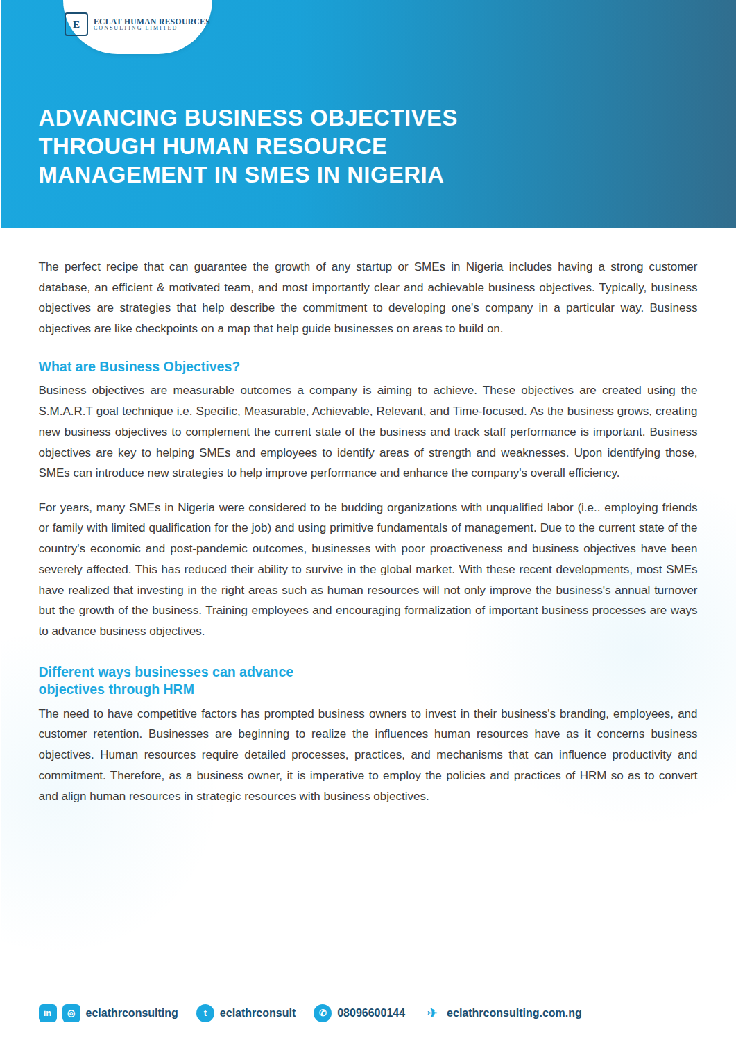E
Eclat Human Resources Consulting Limited
Advancing Business Objectives
Through Human Resource
Management in SMEs in Nigeria
The perfect recipe that can guarantee the growth of any startup or SMEs in Nigeria includes having a strong customer database, an efficient & motivated team, and most importantly clear and achievable business objectives. Typically, business objectives are strategies that help describe the commitment to developing one's company in a particular way. Business objectives are like checkpoints on a map that help guide businesses on areas to build on.
What are Business Objectives?
Business objectives are measurable outcomes a company is aiming to achieve. These objectives are created using the S.M.A.R.T goal technique i.e. Specific, Measurable, Achievable, Relevant, and Time-focused. As the business grows, creating new business objectives to complement the current state of the business and track staff performance is important. Business objectives are key to helping SMEs and employees to identify areas of strength and weaknesses. Upon identifying those, SMEs can introduce new strategies to help improve performance and enhance the company's overall efficiency.
For years, many SMEs in Nigeria were considered to be budding organizations with unqualified labor (i.e.. employing friends or family with limited qualification for the job) and using primitive fundamentals of management. Due to the current state of the country's economic and post-pandemic outcomes, businesses with poor proactiveness and business objectives have been severely affected. This has reduced their ability to survive in the global market. With these recent developments, most SMEs have realized that investing in the right areas such as human resources will not only improve the business's annual turnover but the growth of the business. Training employees and encouraging formalization of important business processes are ways to advance business objectives.
Different ways businesses can advance
objectives through HRM
The need to have competitive factors has prompted business owners to invest in their business's branding, employees, and customer retention. Businesses are beginning to realize the influences human resources have as it concerns business objectives. Human resources require detailed processes, practices, and mechanisms that can influence productivity and commitment. Therefore, as a business owner, it is imperative to employ the policies and practices of HRM so as to convert and align human resources in strategic resources with business objectives.
in◎eclathrconsulting teclathrconsult ✆08096600144 ✈eclathrconsulting.com.ng